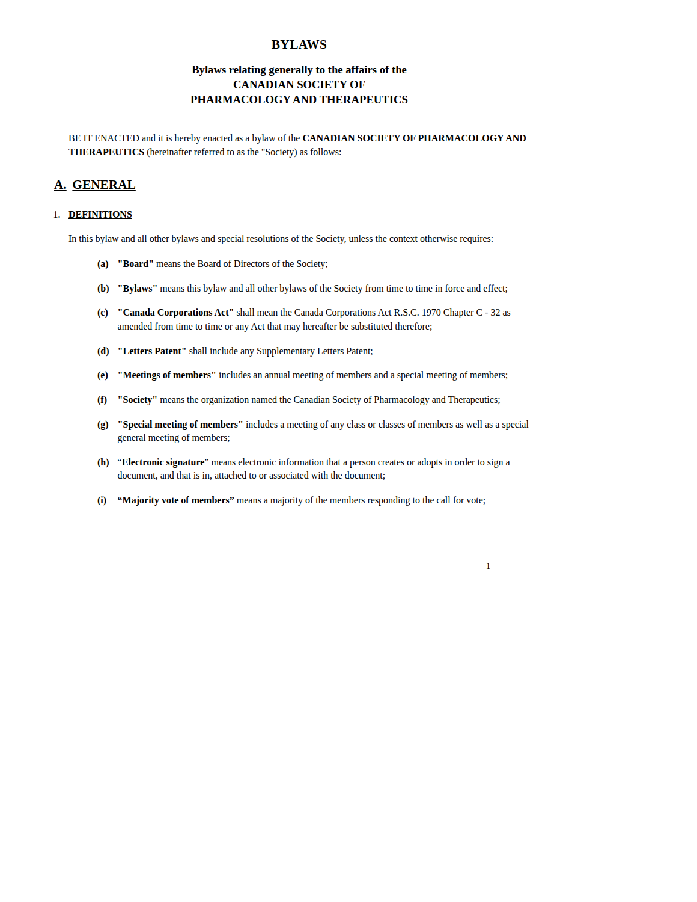BYLAWS
Bylaws relating generally to the affairs of the
CANADIAN SOCIETY OF
PHARMACOLOGY AND THERAPEUTICS
BE IT ENACTED and it is hereby enacted as a bylaw of the CANADIAN SOCIETY OF PHARMACOLOGY AND THERAPEUTICS (hereinafter referred to as the "Society) as follows:
A. GENERAL
1. DEFINITIONS
In this bylaw and all other bylaws and special resolutions of the Society, unless the context otherwise requires:
(a)"Board" means the Board of Directors of the Society;
(b)"Bylaws" means this bylaw and all other bylaws of the Society from time to time in force and effect;
(c)"Canada Corporations Act" shall mean the Canada Corporations Act R.S.C. 1970 Chapter C - 32 as amended from time to time or any Act that may hereafter be substituted therefore;
(d)"Letters Patent" shall include any Supplementary Letters Patent;
(e)"Meetings of members" includes an annual meeting of members and a special meeting of members;
(f)"Society" means the organization named the Canadian Society of Pharmacology and Therapeutics;
(g)"Special meeting of members" includes a meeting of any class or classes of members as well as a special general meeting of members;
(h)“Electronic signature” means electronic information that a person creates or adopts in order to sign a document, and that is in, attached to or associated with the document;
(i)“Majority vote of members” means a majority of the members responding to the call for vote;
1